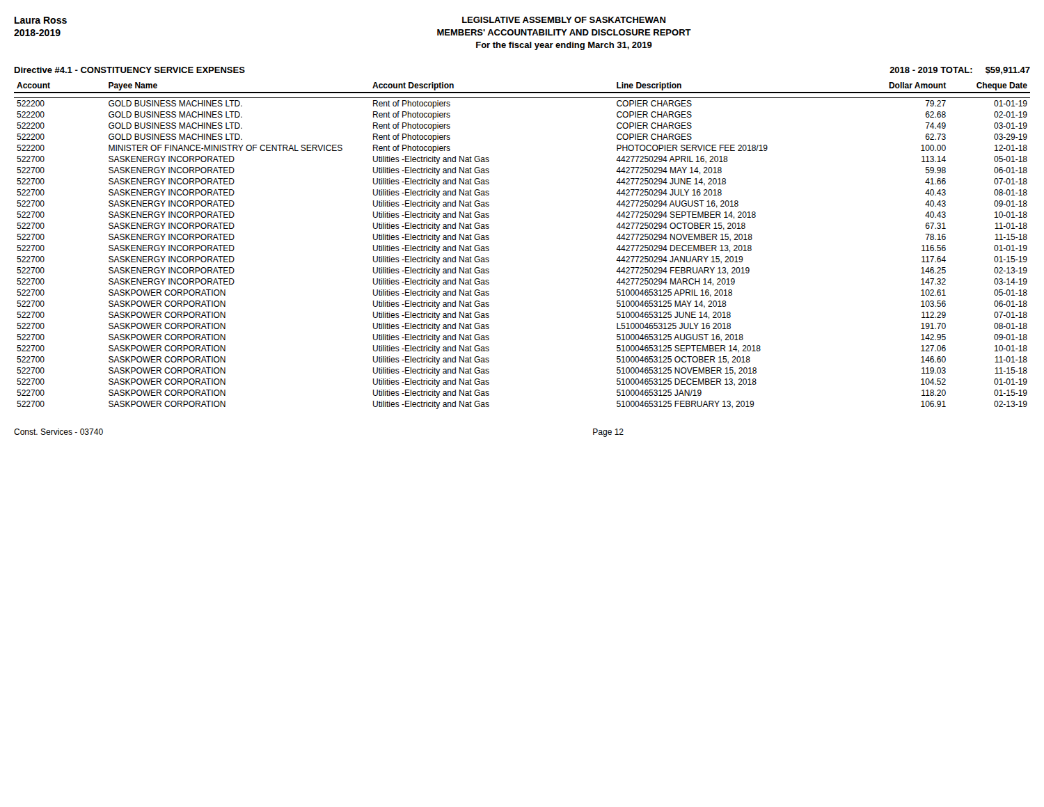Laura Ross
2018-2019
LEGISLATIVE ASSEMBLY OF SASKATCHEWAN
MEMBERS' ACCOUNTABILITY AND DISCLOSURE REPORT
For the fiscal year ending March 31, 2019
Directive #4.1 - CONSTITUENCY SERVICE EXPENSES 2018 - 2019 TOTAL: $59,911.47
| Account | Payee Name | Account Description | Line Description | Dollar Amount | Cheque Date |
| --- | --- | --- | --- | --- | --- |
| 522200 | GOLD BUSINESS MACHINES LTD. | Rent of Photocopiers | COPIER CHARGES | 79.27 | 01-01-19 |
| 522200 | GOLD BUSINESS MACHINES LTD. | Rent of Photocopiers | COPIER CHARGES | 62.68 | 02-01-19 |
| 522200 | GOLD BUSINESS MACHINES LTD. | Rent of Photocopiers | COPIER CHARGES | 74.49 | 03-01-19 |
| 522200 | GOLD BUSINESS MACHINES LTD. | Rent of Photocopiers | COPIER CHARGES | 62.73 | 03-29-19 |
| 522200 | MINISTER OF FINANCE-MINISTRY OF CENTRAL SERVICES | Rent of Photocopiers | PHOTOCOPIER SERVICE FEE 2018/19 | 100.00 | 12-01-18 |
| 522700 | SASKENERGY INCORPORATED | Utilities -Electricity and Nat Gas | 44277250294 APRIL 16, 2018 | 113.14 | 05-01-18 |
| 522700 | SASKENERGY INCORPORATED | Utilities -Electricity and Nat Gas | 44277250294 MAY 14, 2018 | 59.98 | 06-01-18 |
| 522700 | SASKENERGY INCORPORATED | Utilities -Electricity and Nat Gas | 44277250294 JUNE 14, 2018 | 41.66 | 07-01-18 |
| 522700 | SASKENERGY INCORPORATED | Utilities -Electricity and Nat Gas | 44277250294 JULY 16 2018 | 40.43 | 08-01-18 |
| 522700 | SASKENERGY INCORPORATED | Utilities -Electricity and Nat Gas | 44277250294 AUGUST 16, 2018 | 40.43 | 09-01-18 |
| 522700 | SASKENERGY INCORPORATED | Utilities -Electricity and Nat Gas | 44277250294 SEPTEMBER 14, 2018 | 40.43 | 10-01-18 |
| 522700 | SASKENERGY INCORPORATED | Utilities -Electricity and Nat Gas | 44277250294 OCTOBER 15, 2018 | 67.31 | 11-01-18 |
| 522700 | SASKENERGY INCORPORATED | Utilities -Electricity and Nat Gas | 44277250294 NOVEMBER 15, 2018 | 78.16 | 11-15-18 |
| 522700 | SASKENERGY INCORPORATED | Utilities -Electricity and Nat Gas | 44277250294 DECEMBER 13, 2018 | 116.56 | 01-01-19 |
| 522700 | SASKENERGY INCORPORATED | Utilities -Electricity and Nat Gas | 44277250294 JANUARY 15, 2019 | 117.64 | 01-15-19 |
| 522700 | SASKENERGY INCORPORATED | Utilities -Electricity and Nat Gas | 44277250294 FEBRUARY 13, 2019 | 146.25 | 02-13-19 |
| 522700 | SASKENERGY INCORPORATED | Utilities -Electricity and Nat Gas | 44277250294 MARCH 14, 2019 | 147.32 | 03-14-19 |
| 522700 | SASKPOWER CORPORATION | Utilities -Electricity and Nat Gas | 510004653125 APRIL 16, 2018 | 102.61 | 05-01-18 |
| 522700 | SASKPOWER CORPORATION | Utilities -Electricity and Nat Gas | 510004653125 MAY 14, 2018 | 103.56 | 06-01-18 |
| 522700 | SASKPOWER CORPORATION | Utilities -Electricity and Nat Gas | 510004653125 JUNE 14, 2018 | 112.29 | 07-01-18 |
| 522700 | SASKPOWER CORPORATION | Utilities -Electricity and Nat Gas | L510004653125 JULY 16 2018 | 191.70 | 08-01-18 |
| 522700 | SASKPOWER CORPORATION | Utilities -Electricity and Nat Gas | 510004653125 AUGUST 16, 2018 | 142.95 | 09-01-18 |
| 522700 | SASKPOWER CORPORATION | Utilities -Electricity and Nat Gas | 510004653125 SEPTEMBER 14, 2018 | 127.06 | 10-01-18 |
| 522700 | SASKPOWER CORPORATION | Utilities -Electricity and Nat Gas | 510004653125 OCTOBER 15, 2018 | 146.60 | 11-01-18 |
| 522700 | SASKPOWER CORPORATION | Utilities -Electricity and Nat Gas | 510004653125 NOVEMBER 15, 2018 | 119.03 | 11-15-18 |
| 522700 | SASKPOWER CORPORATION | Utilities -Electricity and Nat Gas | 510004653125 DECEMBER 13, 2018 | 104.52 | 01-01-19 |
| 522700 | SASKPOWER CORPORATION | Utilities -Electricity and Nat Gas | 510004653125 JAN/19 | 118.20 | 01-15-19 |
| 522700 | SASKPOWER CORPORATION | Utilities -Electricity and Nat Gas | 510004653125 FEBRUARY 13, 2019 | 106.91 | 02-13-19 |
Const. Services - 03740 Page 12